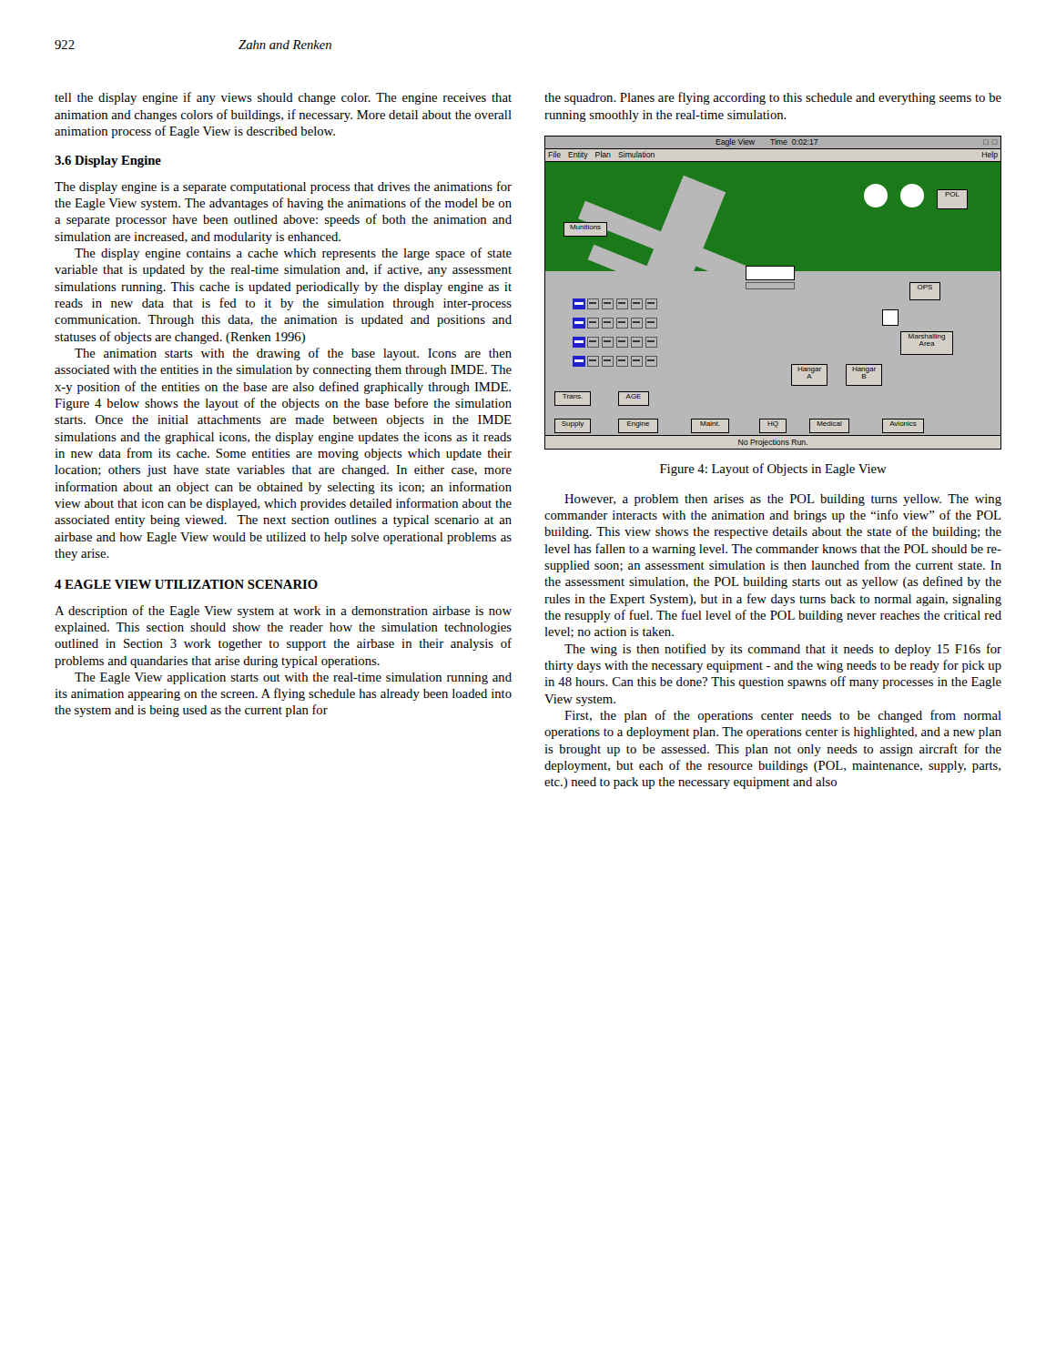922 Zahn and Renken
tell the display engine if any views should change color. The engine receives that animation and changes colors of buildings, if necessary. More detail about the overall animation process of Eagle View is described below.
3.6 Display Engine
The display engine is a separate computational process that drives the animations for the Eagle View system. The advantages of having the animations of the model be on a separate processor have been outlined above: speeds of both the animation and simulation are increased, and modularity is enhanced.
The display engine contains a cache which represents the large space of state variable that is updated by the real-time simulation and, if active, any assessment simulations running. This cache is updated periodically by the display engine as it reads in new data that is fed to it by the simulation through inter-process communication. Through this data, the animation is updated and positions and statuses of objects are changed. (Renken 1996)
The animation starts with the drawing of the base layout. Icons are then associated with the entities in the simulation by connecting them through IMDE. The x-y position of the entities on the base are also defined graphically through IMDE. Figure 4 below shows the layout of the objects on the base before the simulation starts. Once the initial attachments are made between objects in the IMDE simulations and the graphical icons, the display engine updates the icons as it reads in new data from its cache. Some entities are moving objects which update their location; others just have state variables that are changed. In either case, more information about an object can be obtained by selecting its icon; an information view about that icon can be displayed, which provides detailed information about the associated entity being viewed. The next section outlines a typical scenario at an airbase and how Eagle View would be utilized to help solve operational problems as they arise.
4 EAGLE VIEW UTILIZATION SCENARIO
A description of the Eagle View system at work in a demonstration airbase is now explained. This section should show the reader how the simulation technologies outlined in Section 3 work together to support the airbase in their analysis of problems and quandaries that arise during typical operations.
The Eagle View application starts out with the real-time simulation running and its animation appearing on the screen. A flying schedule has already been loaded into the system and is being used as the current plan for
the squadron. Planes are flying according to this schedule and everything seems to be running smoothly in the real-time simulation.
Eagle View Time 0:02:17 □ □
File Entity Plan Simulation Help
POL
Munitions
OPS
Marshalling
Area
Hangar
A
Hangar
B
Trans.
AGE
Supply
Engine
Maint.
HQ
Medical
Avionics
No Projections Run.
Figure 4: Layout of Objects in Eagle View
However, a problem then arises as the POL building turns yellow. The wing commander interacts with the animation and brings up the “info view” of the POL building. This view shows the respective details about the state of the building; the level has fallen to a warning level. The commander knows that the POL should be re-supplied soon; an assessment simulation is then launched from the current state. In the assessment simulation, the POL building starts out as yellow (as defined by the rules in the Expert System), but in a few days turns back to normal again, signaling the resupply of fuel. The fuel level of the POL building never reaches the critical red level; no action is taken.
The wing is then notified by its command that it needs to deploy 15 F16s for thirty days with the necessary equipment - and the wing needs to be ready for pick up in 48 hours. Can this be done? This question spawns off many processes in the Eagle View system.
First, the plan of the operations center needs to be changed from normal operations to a deployment plan. The operations center is highlighted, and a new plan is brought up to be assessed. This plan not only needs to assign aircraft for the deployment, but each of the resource buildings (POL, maintenance, supply, parts, etc.) need to pack up the necessary equipment and also